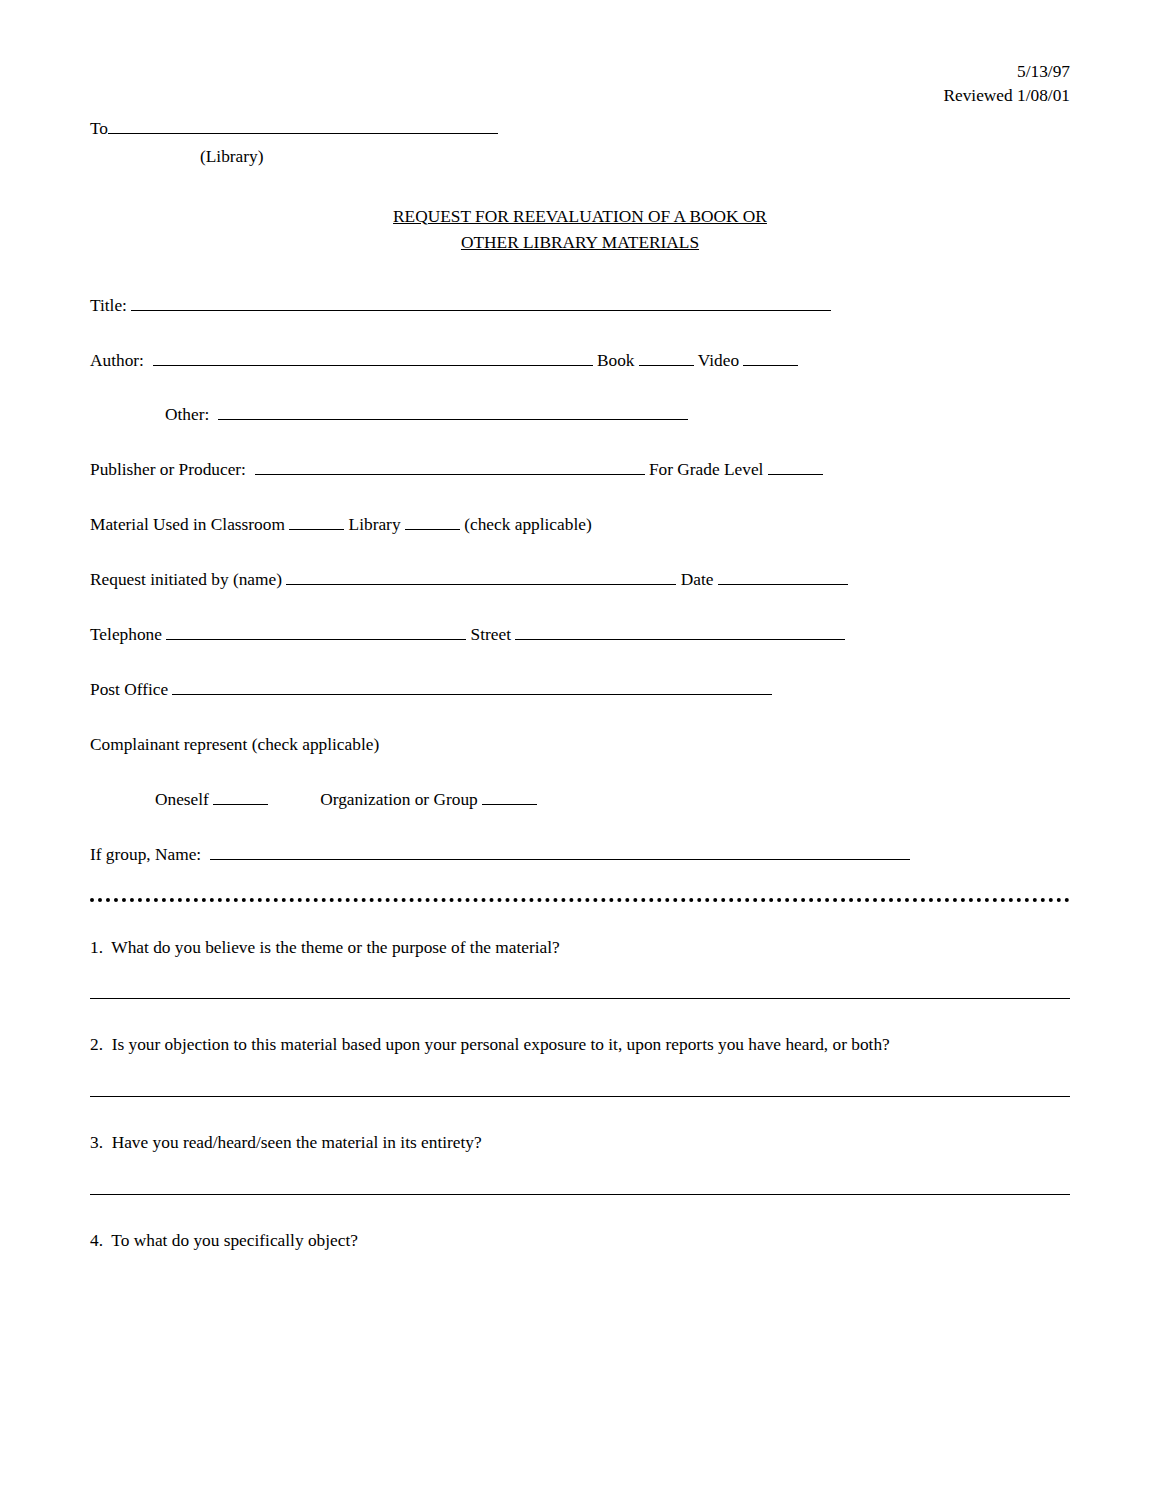5/13/97
Reviewed 1/08/01
To
(Library)
REQUEST FOR REEVALUATION OF A BOOK OR
OTHER LIBRARY MATERIALS
Title:
Author: Book Video
Other:
Publisher or Producer: For Grade Level
Material Used in Classroom Library (check applicable)
Request initiated by (name) Date
Telephone Street
Post Office
Complainant represent (check applicable)
Oneself Organization or Group
If group, Name:
1. What do you believe is the theme or the purpose of the material?
2. Is your objection to this material based upon your personal exposure to it, upon reports you have heard, or both?
3. Have you read/heard/seen the material in its entirety?
4. To what do you specifically object?